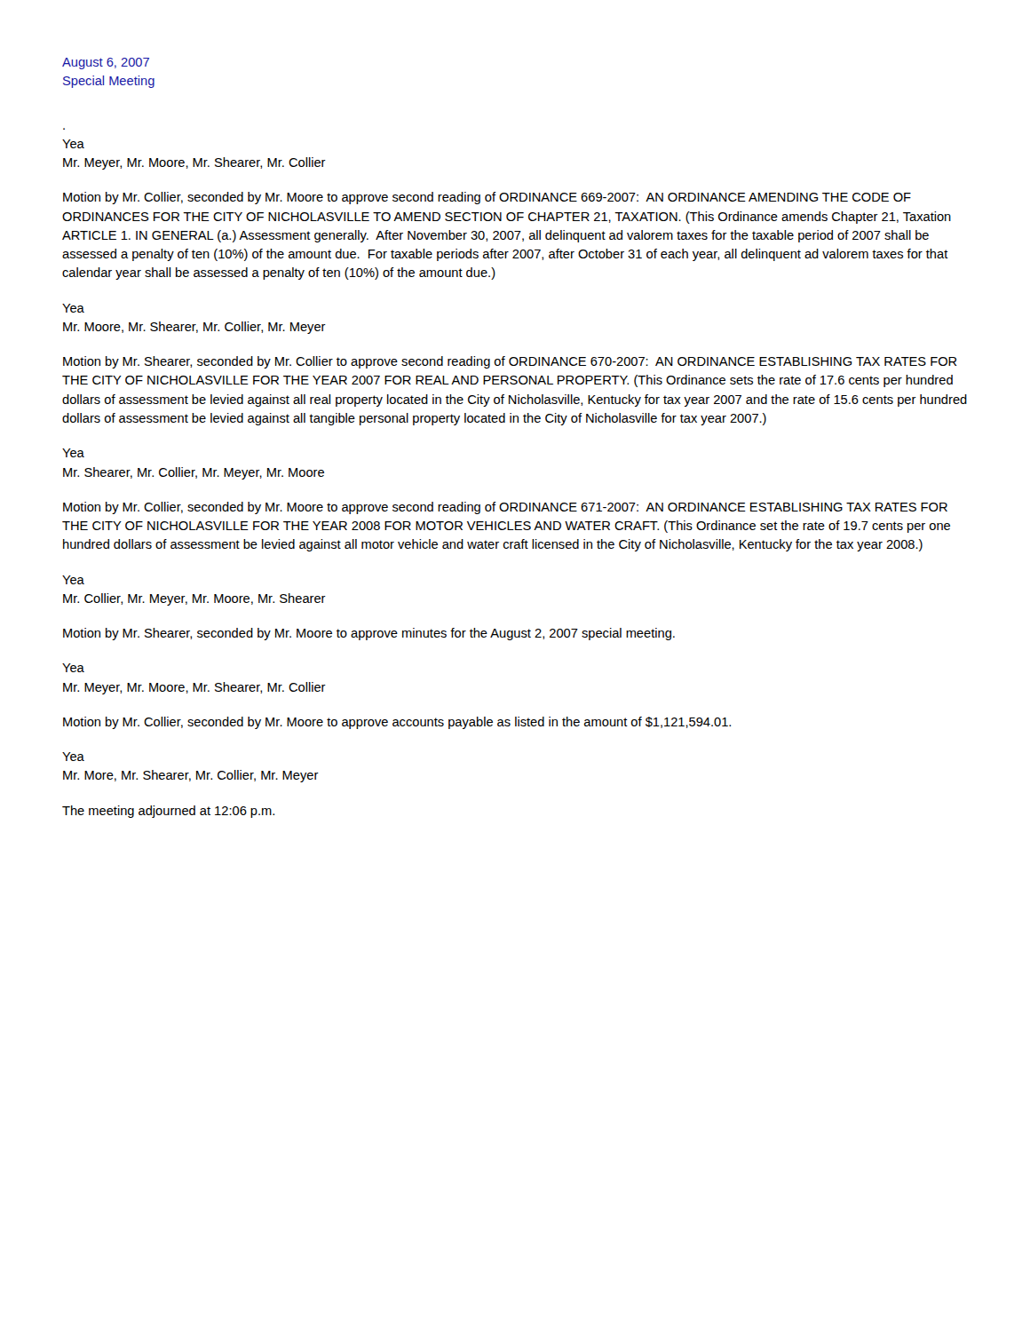August 6, 2007 Special Meeting
.
Yea
Mr. Meyer, Mr. Moore, Mr. Shearer, Mr. Collier
Motion by Mr. Collier, seconded by Mr. Moore to approve second reading of ORDINANCE 669-2007: AN ORDINANCE AMENDING THE CODE OF ORDINANCES FOR THE CITY OF NICHOLASVILLE TO AMEND SECTION OF CHAPTER 21, TAXATION. (This Ordinance amends Chapter 21, Taxation ARTICLE 1. IN GENERAL (a.) Assessment generally. After November 30, 2007, all delinquent ad valorem taxes for the taxable period of 2007 shall be assessed a penalty of ten (10%) of the amount due. For taxable periods after 2007, after October 31 of each year, all delinquent ad valorem taxes for that calendar year shall be assessed a penalty of ten (10%) of the amount due.)
Yea
Mr. Moore, Mr. Shearer, Mr. Collier, Mr. Meyer
Motion by Mr. Shearer, seconded by Mr. Collier to approve second reading of ORDINANCE 670-2007: AN ORDINANCE ESTABLISHING TAX RATES FOR THE CITY OF NICHOLASVILLE FOR THE YEAR 2007 FOR REAL AND PERSONAL PROPERTY. (This Ordinance sets the rate of 17.6 cents per hundred dollars of assessment be levied against all real property located in the City of Nicholasville, Kentucky for tax year 2007 and the rate of 15.6 cents per hundred dollars of assessment be levied against all tangible personal property located in the City of Nicholasville for tax year 2007.)
Yea
Mr. Shearer, Mr. Collier, Mr. Meyer, Mr. Moore
Motion by Mr. Collier, seconded by Mr. Moore to approve second reading of ORDINANCE 671-2007: AN ORDINANCE ESTABLISHING TAX RATES FOR THE CITY OF NICHOLASVILLE FOR THE YEAR 2008 FOR MOTOR VEHICLES AND WATER CRAFT. (This Ordinance set the rate of 19.7 cents per one hundred dollars of assessment be levied against all motor vehicle and water craft licensed in the City of Nicholasville, Kentucky for the tax year 2008.)
Yea
Mr. Collier, Mr. Meyer, Mr. Moore, Mr. Shearer
Motion by Mr. Shearer, seconded by Mr. Moore to approve minutes for the August 2, 2007 special meeting.
Yea
Mr. Meyer, Mr. Moore, Mr. Shearer, Mr. Collier
Motion by Mr. Collier, seconded by Mr. Moore to approve accounts payable as listed in the amount of $1,121,594.01.
Yea
Mr. More, Mr. Shearer, Mr. Collier, Mr. Meyer
The meeting adjourned at 12:06 p.m.